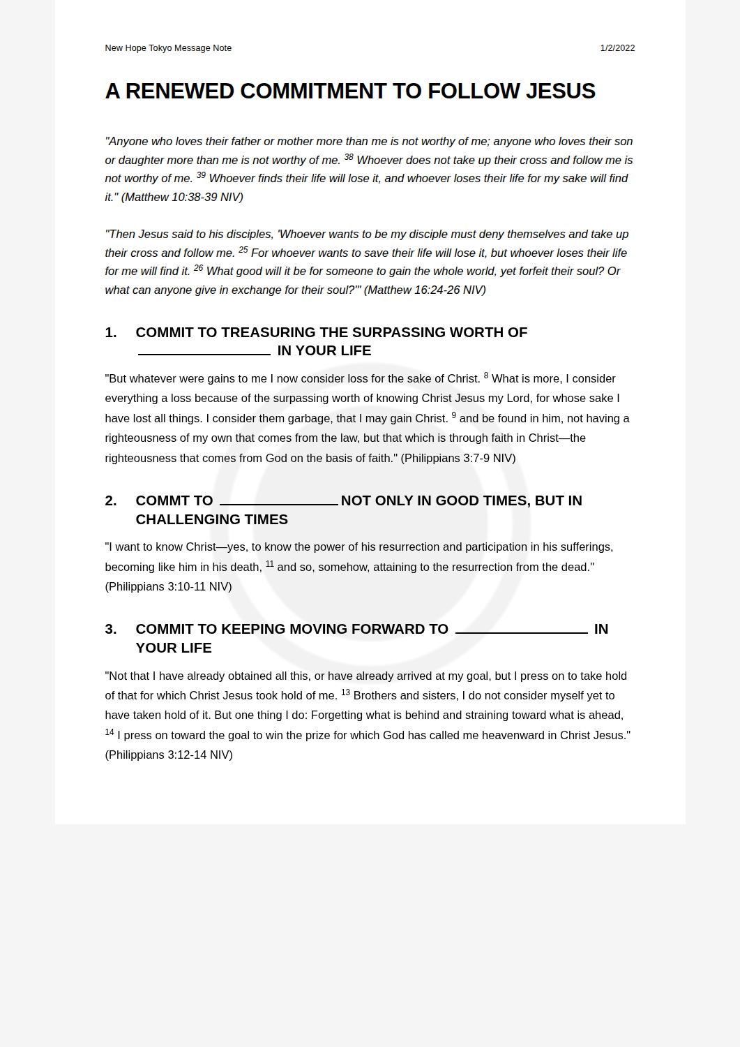New Hope Tokyo Message Note 1/2/2022
A RENEWED COMMITMENT TO FOLLOW JESUS
"Anyone who loves their father or mother more than me is not worthy of me; anyone who loves their son or daughter more than me is not worthy of me. 38 Whoever does not take up their cross and follow me is not worthy of me. 39 Whoever finds their life will lose it, and whoever loses their life for my sake will find it." (Matthew 10:38-39 NIV)
"Then Jesus said to his disciples, 'Whoever wants to be my disciple must deny themselves and take up their cross and follow me. 25 For whoever wants to save their life will lose it, but whoever loses their life for me will find it. 26 What good will it be for someone to gain the whole world, yet forfeit their soul? Or what can anyone give in exchange for their soul?'" (Matthew 16:24-26 NIV)
1. COMMIT TO TREASURING THE SURPASSING WORTH OF IN YOUR LIFE
"But whatever were gains to me I now consider loss for the sake of Christ. 8 What is more, I consider everything a loss because of the surpassing worth of knowing Christ Jesus my Lord, for whose sake I have lost all things. I consider them garbage, that I may gain Christ. 9 and be found in him, not having a righteousness of my own that comes from the law, but that which is through faith in Christ—the righteousness that comes from God on the basis of faith." (Philippians 3:7-9 NIV)
2. COMMT TO NOT ONLY IN GOOD TIMES, BUT IN CHALLENGING TIMES
"I want to know Christ—yes, to know the power of his resurrection and participation in his sufferings, becoming like him in his death, 11 and so, somehow, attaining to the resurrection from the dead." (Philippians 3:10-11 NIV)
3. COMMIT TO KEEPING MOVING FORWARD TO IN YOUR LIFE
"Not that I have already obtained all this, or have already arrived at my goal, but I press on to take hold of that for which Christ Jesus took hold of me. 13 Brothers and sisters, I do not consider myself yet to have taken hold of it. But one thing I do: Forgetting what is behind and straining toward what is ahead, 14 I press on toward the goal to win the prize for which God has called me heavenward in Christ Jesus." (Philippians 3:12-14 NIV)